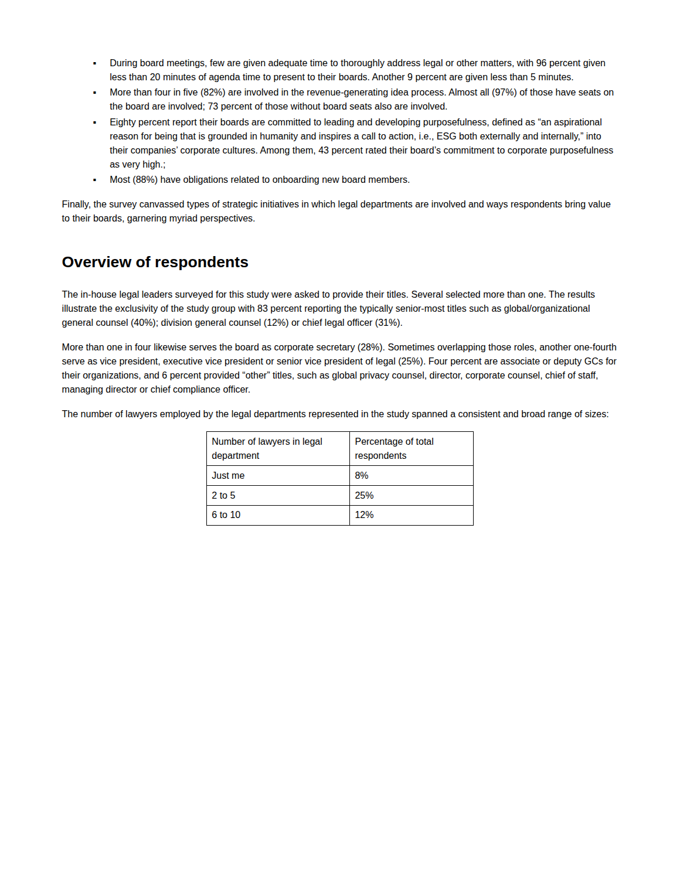During board meetings, few are given adequate time to thoroughly address legal or other matters, with 96 percent given less than 20 minutes of agenda time to present to their boards. Another 9 percent are given less than 5 minutes.
More than four in five (82%) are involved in the revenue-generating idea process. Almost all (97%) of those have seats on the board are involved; 73 percent of those without board seats also are involved.
Eighty percent report their boards are committed to leading and developing purposefulness, defined as “an aspirational reason for being that is grounded in humanity and inspires a call to action, i.e., ESG both externally and internally,” into their companies’ corporate cultures. Among them, 43 percent rated their board’s commitment to corporate purposefulness as very high.;
Most (88%) have obligations related to onboarding new board members.
Finally, the survey canvassed types of strategic initiatives in which legal departments are involved and ways respondents bring value to their boards, garnering myriad perspectives.
Overview of respondents
The in-house legal leaders surveyed for this study were asked to provide their titles. Several selected more than one. The results illustrate the exclusivity of the study group with 83 percent reporting the typically senior-most titles such as global/organizational general counsel (40%); division general counsel (12%) or chief legal officer (31%).
More than one in four likewise serves the board as corporate secretary (28%). Sometimes overlapping those roles, another one-fourth serve as vice president, executive vice president or senior vice president of legal (25%). Four percent are associate or deputy GCs for their organizations, and 6 percent provided “other” titles, such as global privacy counsel, director, corporate counsel, chief of staff, managing director or chief compliance officer.
The number of lawyers employed by the legal departments represented in the study spanned a consistent and broad range of sizes:
| Number of lawyers in legal department | Percentage of total respondents |
| --- | --- |
| Just me | 8% |
| 2 to 5 | 25% |
| 6 to 10 | 12% |